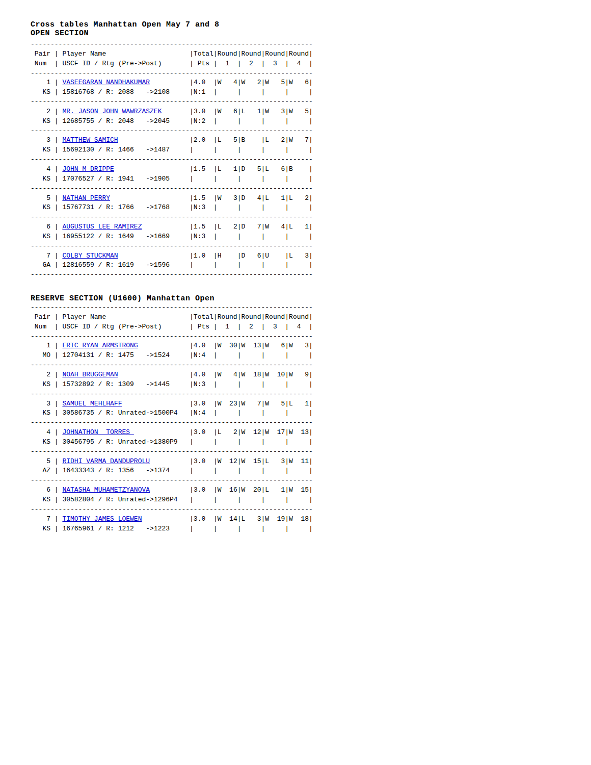Cross tables Manhattan Open May 7 and 8
OPEN SECTION
-----------------------------------------------------------------------
 Pair | Player Name                     |Total|Round|Round|Round|Round|
 Num  | USCF ID / Rtg (Pre->Post)       | Pts |  1  |  2  |  3  |  4  |
-----------------------------------------------------------------------
    1 | VASEEGARAN NANDHAKUMAR          |4.0  |W   4|W   2|W   5|W   6|
   KS | 15816768 / R: 2088   ->2108     |N:1  |     |     |     |     |
-----------------------------------------------------------------------
    2 | MR. JASON JOHN WAWRZASZEK       |3.0  |W   6|L   1|W   3|W   5|
   KS | 12685755 / R: 2048   ->2045     |N:2  |     |     |     |     |
-----------------------------------------------------------------------
    3 | MATTHEW SAMICH                  |2.0  |L   5|B    |L   2|W   7|
   KS | 15692130 / R: 1466   ->1487     |     |     |     |     |     |
-----------------------------------------------------------------------
    4 | JOHN M DRIPPE                   |1.5  |L   1|D   5|L   6|B    |
   KS | 17076527 / R: 1941   ->1905     |     |     |     |     |     |
-----------------------------------------------------------------------
    5 | NATHAN PERRY                    |1.5  |W   3|D   4|L   1|L   2|
   KS | 15767731 / R: 1766   ->1768     |N:3  |     |     |     |     |
-----------------------------------------------------------------------
    6 | AUGUSTUS LEE RAMIREZ            |1.5  |L   2|D   7|W   4|L   1|
   KS | 16955122 / R: 1649   ->1669     |N:3  |     |     |     |     |
-----------------------------------------------------------------------
    7 | COLBY STUCKMAN                  |1.0  |H    |D   6|U    |L   3|
   GA | 12816559 / R: 1619   ->1596     |     |     |     |     |     |
-----------------------------------------------------------------------
RESERVE SECTION (U1600) Manhattan Open
-----------------------------------------------------------------------
 Pair | Player Name                     |Total|Round|Round|Round|Round|
 Num  | USCF ID / Rtg (Pre->Post)       | Pts |  1  |  2  |  3  |  4  |
-----------------------------------------------------------------------
    1 | ERIC RYAN ARMSTRONG             |4.0  |W  30|W  13|W   6|W   3|
   MO | 12704131 / R: 1475   ->1524     |N:4  |     |     |     |     |
-----------------------------------------------------------------------
    2 | NOAH BRUGGEMAN                  |4.0  |W   4|W  18|W  10|W   9|
   KS | 15732892 / R: 1309   ->1445     |N:3  |     |     |     |     |
-----------------------------------------------------------------------
    3 | SAMUEL MEHLHAFF                 |3.0  |W  23|W   7|W   5|L   1|
   KS | 30586735 / R: Unrated->1500P4   |N:4  |     |     |     |     |
-----------------------------------------------------------------------
    4 | JOHNATHON  TORRES               |3.0  |L   2|W  12|W  17|W  13|
   KS | 30456795 / R: Unrated->1380P9   |     |     |     |     |     |
-----------------------------------------------------------------------
    5 | RIDHI VARMA DANDUPROLU          |3.0  |W  12|W  15|L   3|W  11|
   AZ | 16433343 / R: 1356   ->1374     |     |     |     |     |     |
-----------------------------------------------------------------------
    6 | NATASHA MUHAMETZYANOVA          |3.0  |W  16|W  20|L   1|W  15|
   KS | 30582804 / R: Unrated->1296P4   |     |     |     |     |     |
-----------------------------------------------------------------------
    7 | TIMOTHY JAMES LOEWEN            |3.0  |W  14|L   3|W  19|W  18|
   KS | 16765961 / R: 1212   ->1223     |     |     |     |     |     |